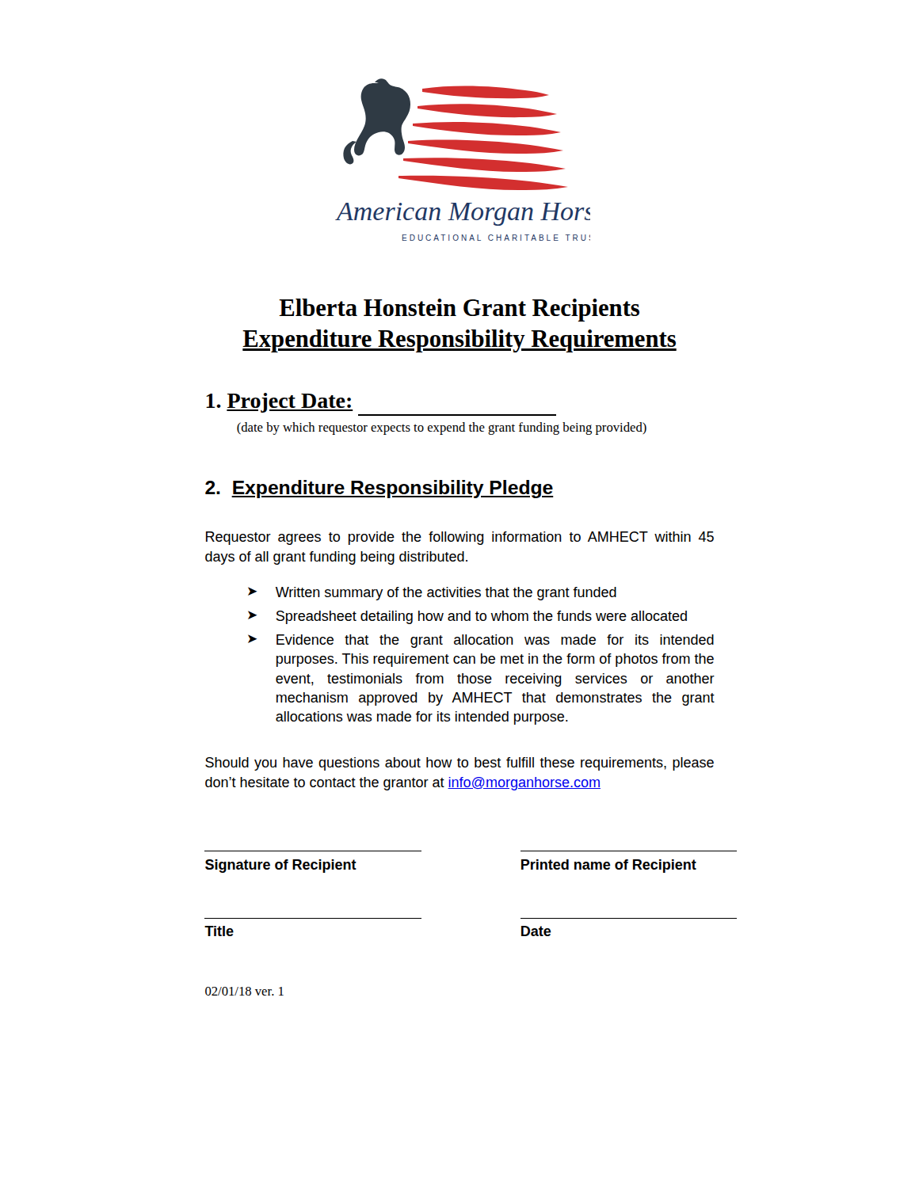American Morgan Horse EDUCATIONAL CHARITABLE TRUST
Elberta Honstein Grant Recipients
Expenditure Responsibility Requirements
1. Project Date:
(date by which requestor expects to expend the grant funding being provided)
2. Expenditure Responsibility Pledge
Requestor agrees to provide the following information to AMHECT within 45 days of all grant funding being distributed.
Written summary of the activities that the grant funded
Spreadsheet detailing how and to whom the funds were allocated
Evidence that the grant allocation was made for its intended purposes. This requirement can be met in the form of photos from the event, testimonials from those receiving services or another mechanism approved by AMHECT that demonstrates the grant allocations was made for its intended purpose.
Should you have questions about how to best fulfill these requirements, please don’t hesitate to contact the grantor at info@morganhorse.com
Signature of Recipient
Printed name of Recipient
Title
Date
02/01/18 ver. 1